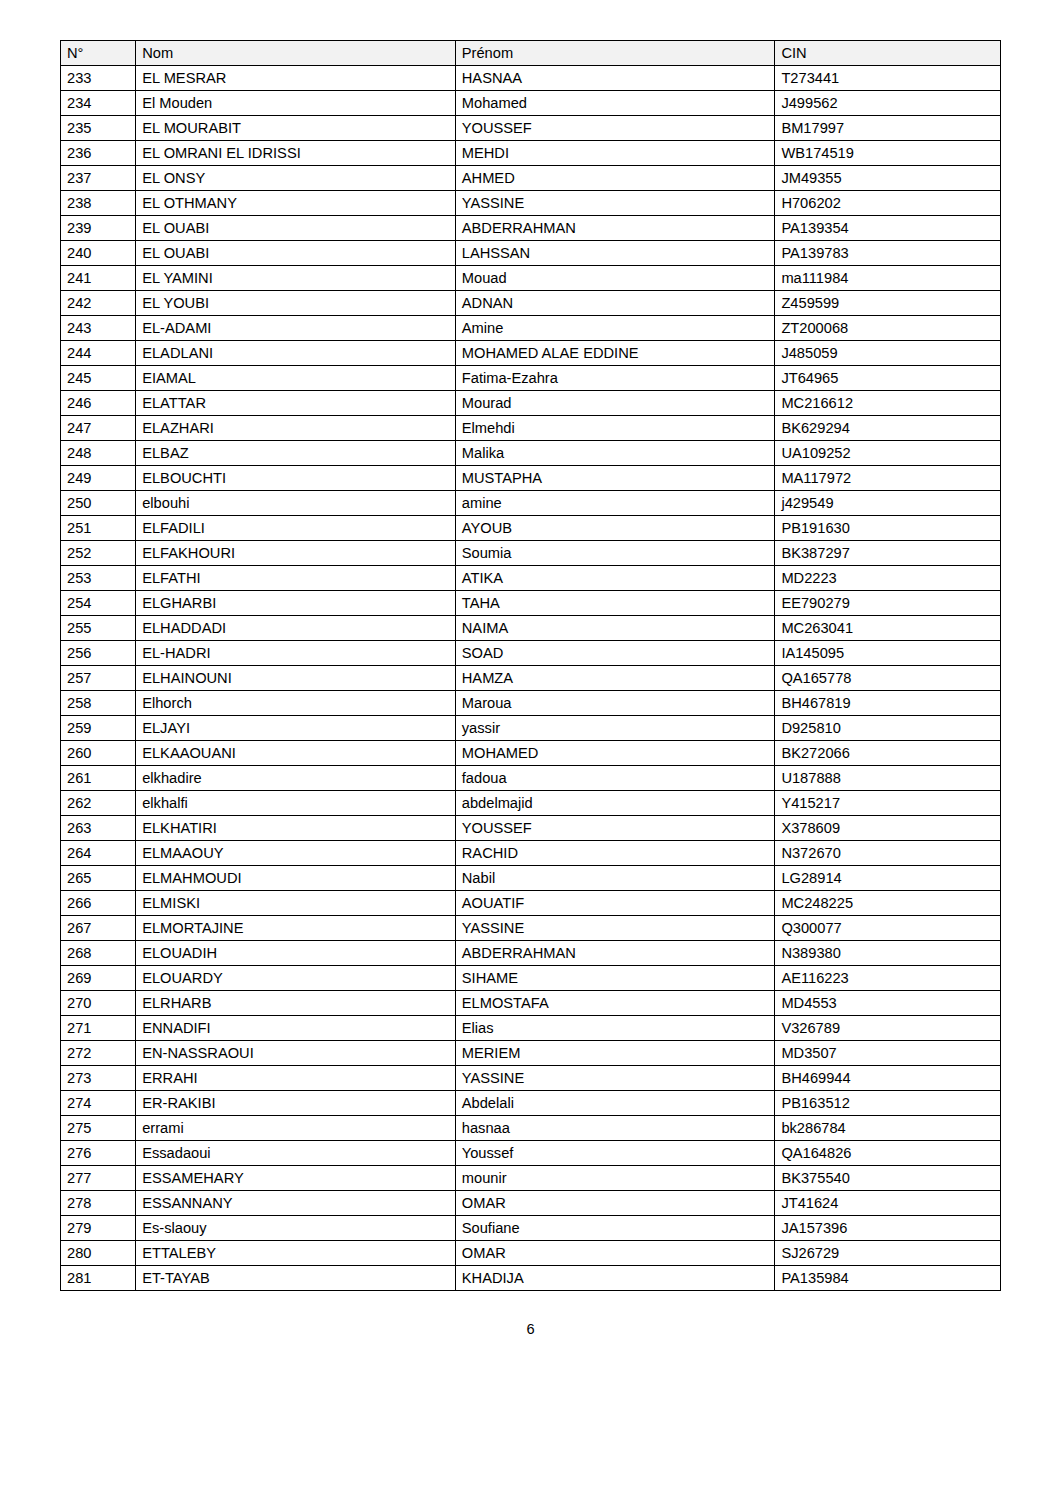| N° | Nom | Prénom | CIN |
| --- | --- | --- | --- |
| 233 | EL MESRAR | HASNAA | T273441 |
| 234 | El Mouden | Mohamed | J499562 |
| 235 | EL MOURABIT | YOUSSEF | BM17997 |
| 236 | EL OMRANI EL IDRISSI | MEHDI | WB174519 |
| 237 | EL ONSY | AHMED | JM49355 |
| 238 | EL OTHMANY | YASSINE | H706202 |
| 239 | EL OUABI | ABDERRAHMAN | PA139354 |
| 240 | EL OUABI | LAHSSAN | PA139783 |
| 241 | EL YAMINI | Mouad | ma111984 |
| 242 | EL YOUBI | ADNAN | Z459599 |
| 243 | EL-ADAMI | Amine | ZT200068 |
| 244 | ELADLANI | MOHAMED ALAE EDDINE | J485059 |
| 245 | EIAMAL | Fatima-Ezahra | JT64965 |
| 246 | ELATTAR | Mourad | MC216612 |
| 247 | ELAZHARI | Elmehdi | BK629294 |
| 248 | ELBAZ | Malika | UA109252 |
| 249 | ELBOUCHTI | MUSTAPHA | MA117972 |
| 250 | elbouhi | amine | j429549 |
| 251 | ELFADILI | AYOUB | PB191630 |
| 252 | ELFAKHOURI | Soumia | BK387297 |
| 253 | ELFATHI | ATIKA | MD2223 |
| 254 | ELGHARBI | TAHA | EE790279 |
| 255 | ELHADDADI | NAIMA | MC263041 |
| 256 | EL-HADRI | SOAD | IA145095 |
| 257 | ELHAINOUNI | HAMZA | QA165778 |
| 258 | Elhorch | Maroua | BH467819 |
| 259 | ELJAYI | yassir | D925810 |
| 260 | ELKAAOUANI | MOHAMED | BK272066 |
| 261 | elkhadire | fadoua | U187888 |
| 262 | elkhalfi | abdelmajid | Y415217 |
| 263 | ELKHATIRI | YOUSSEF | X378609 |
| 264 | ELMAAOUY | RACHID | N372670 |
| 265 | ELMAHMOUDI | Nabil | LG28914 |
| 266 | ELMISKI | AOUATIF | MC248225 |
| 267 | ELMORTAJINE | YASSINE | Q300077 |
| 268 | ELOUADIH | ABDERRAHMAN | N389380 |
| 269 | ELOUARDY | SIHAME | AE116223 |
| 270 | ELRHARB | ELMOSTAFA | MD4553 |
| 271 | ENNADIFI | Elias | V326789 |
| 272 | EN-NASSRAOUI | MERIEM | MD3507 |
| 273 | ERRAHI | YASSINE | BH469944 |
| 274 | ER-RAKIBI | Abdelali | PB163512 |
| 275 | errami | hasnaa | bk286784 |
| 276 | Essadaoui | Youssef | QA164826 |
| 277 | ESSAMEHARY | mounir | BK375540 |
| 278 | ESSANNANY | OMAR | JT41624 |
| 279 | Es-slaouy | Soufiane | JA157396 |
| 280 | ETTALEBY | OMAR | SJ26729 |
| 281 | ET-TAYAB | KHADIJA | PA135984 |
6